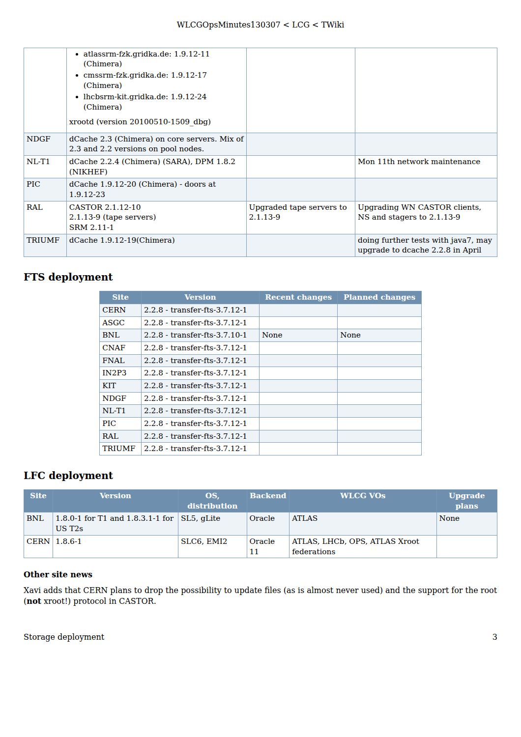WLCGOpsMinutes130307 < LCG < TWiki
| | atlassrm-fzk.gridka.de: 1.9.12-11 (Chimera) cmssrm-fzk.gridka.de: 1.9.12-17 (Chimera) lhcbsrm-kit.gridka.de: 1.9.12-24 (Chimera) xrootd (version 20100510-1509_dbg) | | |
| NDGF | dCache 2.3 (Chimera) on core servers. Mix of 2.3 and 2.2 versions on pool nodes. | | |
| NL-T1 | dCache 2.2.4 (Chimera) (SARA), DPM 1.8.2 (NIKHEF) | | Mon 11th network maintenance |
| PIC | dCache 1.9.12-20 (Chimera) - doors at 1.9.12-23 | | |
| RAL | CASTOR 2.1.12-10 2.1.13-9 (tape servers) SRM 2.11-1 | Upgraded tape servers to 2.1.13-9 | Upgrading WN CASTOR clients, NS and stagers to 2.1.13-9 |
| TRIUMF | dCache 1.9.12-19(Chimera) | | doing further tests with java7, may upgrade to dcache 2.2.8 in April |
FTS deployment
| Site | Version | Recent changes | Planned changes |
| --- | --- | --- | --- |
| CERN | 2.2.8 - transfer-fts-3.7.12-1 | | |
| ASGC | 2.2.8 - transfer-fts-3.7.12-1 | | |
| BNL | 2.2.8 - transfer-fts-3.7.10-1 | None | None |
| CNAF | 2.2.8 - transfer-fts-3.7.12-1 | | |
| FNAL | 2.2.8 - transfer-fts-3.7.12-1 | | |
| IN2P3 | 2.2.8 - transfer-fts-3.7.12-1 | | |
| KIT | 2.2.8 - transfer-fts-3.7.12-1 | | |
| NDGF | 2.2.8 - transfer-fts-3.7.12-1 | | |
| NL-T1 | 2.2.8 - transfer-fts-3.7.12-1 | | |
| PIC | 2.2.8 - transfer-fts-3.7.12-1 | | |
| RAL | 2.2.8 - transfer-fts-3.7.12-1 | | |
| TRIUMF | 2.2.8 - transfer-fts-3.7.12-1 | | |
LFC deployment
| Site | Version | OS, distribution | Backend | WLCG VOs | Upgrade plans |
| --- | --- | --- | --- | --- | --- |
| BNL | 1.8.0-1 for T1 and 1.8.3.1-1 for US T2s | SL5, gLite | Oracle | ATLAS | None |
| CERN | 1.8.6-1 | SLC6, EMI2 | Oracle 11 | ATLAS, LHCb, OPS, ATLAS Xroot federations | |
Other site news
Xavi adds that CERN plans to drop the possibility to update files (as is almost never used) and the support for the root (not xroot!) protocol in CASTOR.
Storage deployment 3